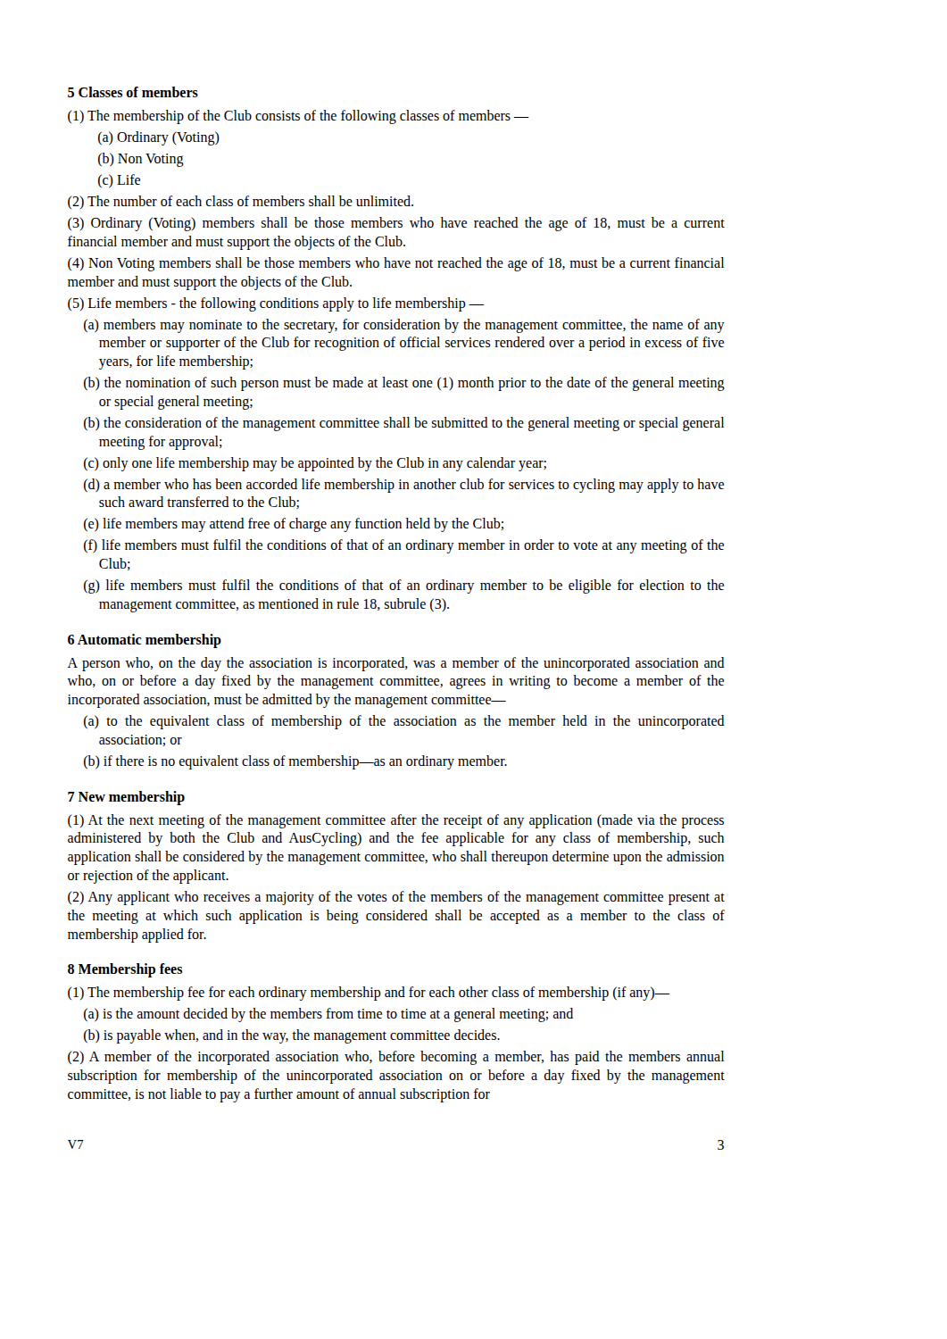5 Classes of members
(1) The membership of the Club consists of the following classes of members —
(a) Ordinary (Voting)
(b) Non Voting
(c) Life
(2) The number of each class of members shall be unlimited.
(3) Ordinary (Voting) members shall be those members who have reached the age of 18, must be a current financial member and must support the objects of the Club.
(4) Non Voting members shall be those members who have not reached the age of 18, must be a current financial member and must support the objects of the Club.
(5) Life members - the following conditions apply to life membership —
(a) members may nominate to the secretary, for consideration by the management committee, the name of any member or supporter of the Club for recognition of official services rendered over a period in excess of five years, for life membership;
(b) the nomination of such person must be made at least one (1) month prior to the date of the general meeting or special general meeting;
(b) the consideration of the management committee shall be submitted to the general meeting or special general meeting for approval;
(c) only one life membership may be appointed by the Club in any calendar year;
(d) a member who has been accorded life membership in another club for services to cycling may apply to have such award transferred to the Club;
(e) life members may attend free of charge any function held by the Club;
(f) life members must fulfil the conditions of that of an ordinary member in order to vote at any meeting of the Club;
(g) life members must fulfil the conditions of that of an ordinary member to be eligible for election to the management committee, as mentioned in rule 18, subrule (3).
6 Automatic membership
A person who, on the day the association is incorporated, was a member of the unincorporated association and who, on or before a day fixed by the management committee, agrees in writing to become a member of the incorporated association, must be admitted by the management committee—
(a) to the equivalent class of membership of the association as the member held in the unincorporated association; or
(b) if there is no equivalent class of membership—as an ordinary member.
7 New membership
(1) At the next meeting of the management committee after the receipt of any application (made via the process administered by both the Club and AusCycling) and the fee applicable for any class of membership, such application shall be considered by the management committee, who shall thereupon determine upon the admission or rejection of the applicant.
(2) Any applicant who receives a majority of the votes of the members of the management committee present at the meeting at which such application is being considered shall be accepted as a member to the class of membership applied for.
8 Membership fees
(1) The membership fee for each ordinary membership and for each other class of membership (if any)—
(a) is the amount decided by the members from time to time at a general meeting; and
(b) is payable when, and in the way, the management committee decides.
(2) A member of the incorporated association who, before becoming a member, has paid the members annual subscription for membership of the unincorporated association on or before a day fixed by the management committee, is not liable to pay a further amount of annual subscription for
V7 3